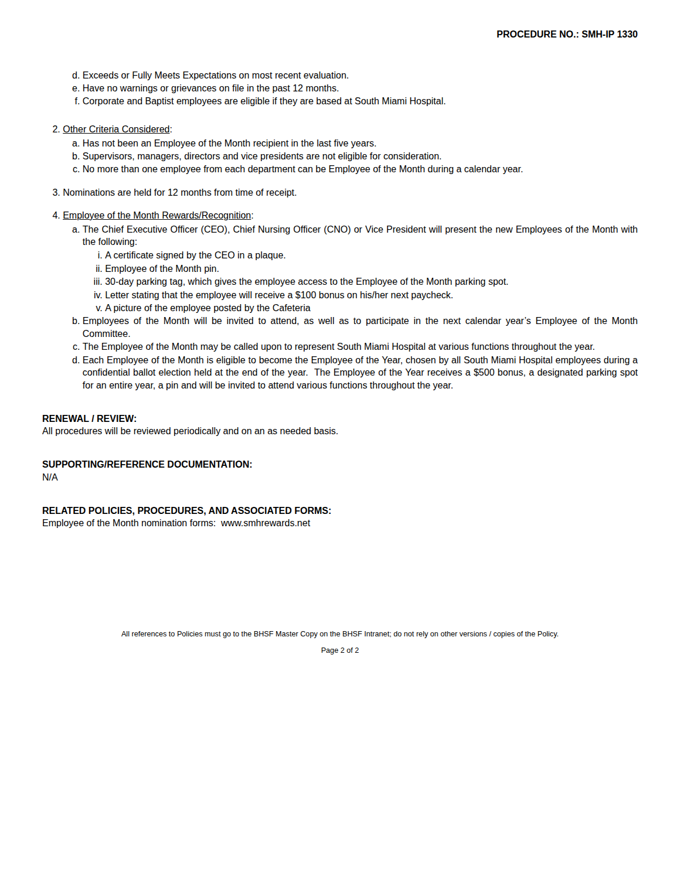PROCEDURE NO.: SMH-IP 1330
Exceeds or Fully Meets Expectations on most recent evaluation.
Have no warnings or grievances on file in the past 12 months.
Corporate and Baptist employees are eligible if they are based at South Miami Hospital.
Other Criteria Considered:
Has not been an Employee of the Month recipient in the last five years.
Supervisors, managers, directors and vice presidents are not eligible for consideration.
No more than one employee from each department can be Employee of the Month during a calendar year.
Nominations are held for 12 months from time of receipt.
Employee of the Month Rewards/Recognition:
The Chief Executive Officer (CEO), Chief Nursing Officer (CNO) or Vice President will present the new Employees of the Month with the following:
A certificate signed by the CEO in a plaque.
Employee of the Month pin.
30-day parking tag, which gives the employee access to the Employee of the Month parking spot.
Letter stating that the employee will receive a $100 bonus on his/her next paycheck.
A picture of the employee posted by the Cafeteria
Employees of the Month will be invited to attend, as well as to participate in the next calendar year’s Employee of the Month Committee.
The Employee of the Month may be called upon to represent South Miami Hospital at various functions throughout the year.
Each Employee of the Month is eligible to become the Employee of the Year, chosen by all South Miami Hospital employees during a confidential ballot election held at the end of the year. The Employee of the Year receives a $500 bonus, a designated parking spot for an entire year, a pin and will be invited to attend various functions throughout the year.
RENEWAL / REVIEW:
All procedures will be reviewed periodically and on an as needed basis.
SUPPORTING/REFERENCE DOCUMENTATION:
N/A
RELATED POLICIES, PROCEDURES, AND ASSOCIATED FORMS:
Employee of the Month nomination forms: www.smhrewards.net
All references to Policies must go to the BHSF Master Copy on the BHSF Intranet; do not rely on other versions / copies of the Policy.
Page 2 of 2